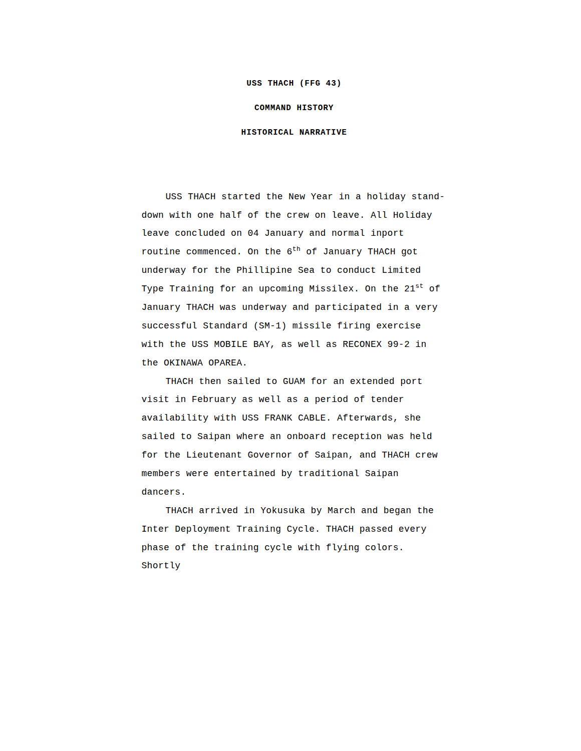USS THACH (FFG 43)
COMMAND HISTORY
HISTORICAL NARRATIVE
USS THACH started the New Year in a holiday stand-down with one half of the crew on leave. All Holiday leave concluded on 04 January and normal inport routine commenced. On the 6th of January THACH got underway for the Phillipine Sea to conduct Limited Type Training for an upcoming Missilex. On the 21st of January THACH was underway and participated in a very successful Standard (SM-1) missile firing exercise with the USS MOBILE BAY, as well as RECONEX 99-2 in the OKINAWA OPAREA.
THACH then sailed to GUAM for an extended port visit in February as well as a period of tender availability with USS FRANK CABLE. Afterwards, she sailed to Saipan where an onboard reception was held for the Lieutenant Governor of Saipan, and THACH crew members were entertained by traditional Saipan dancers.
THACH arrived in Yokusuka by March and began the Inter Deployment Training Cycle. THACH passed every phase of the training cycle with flying colors. Shortly